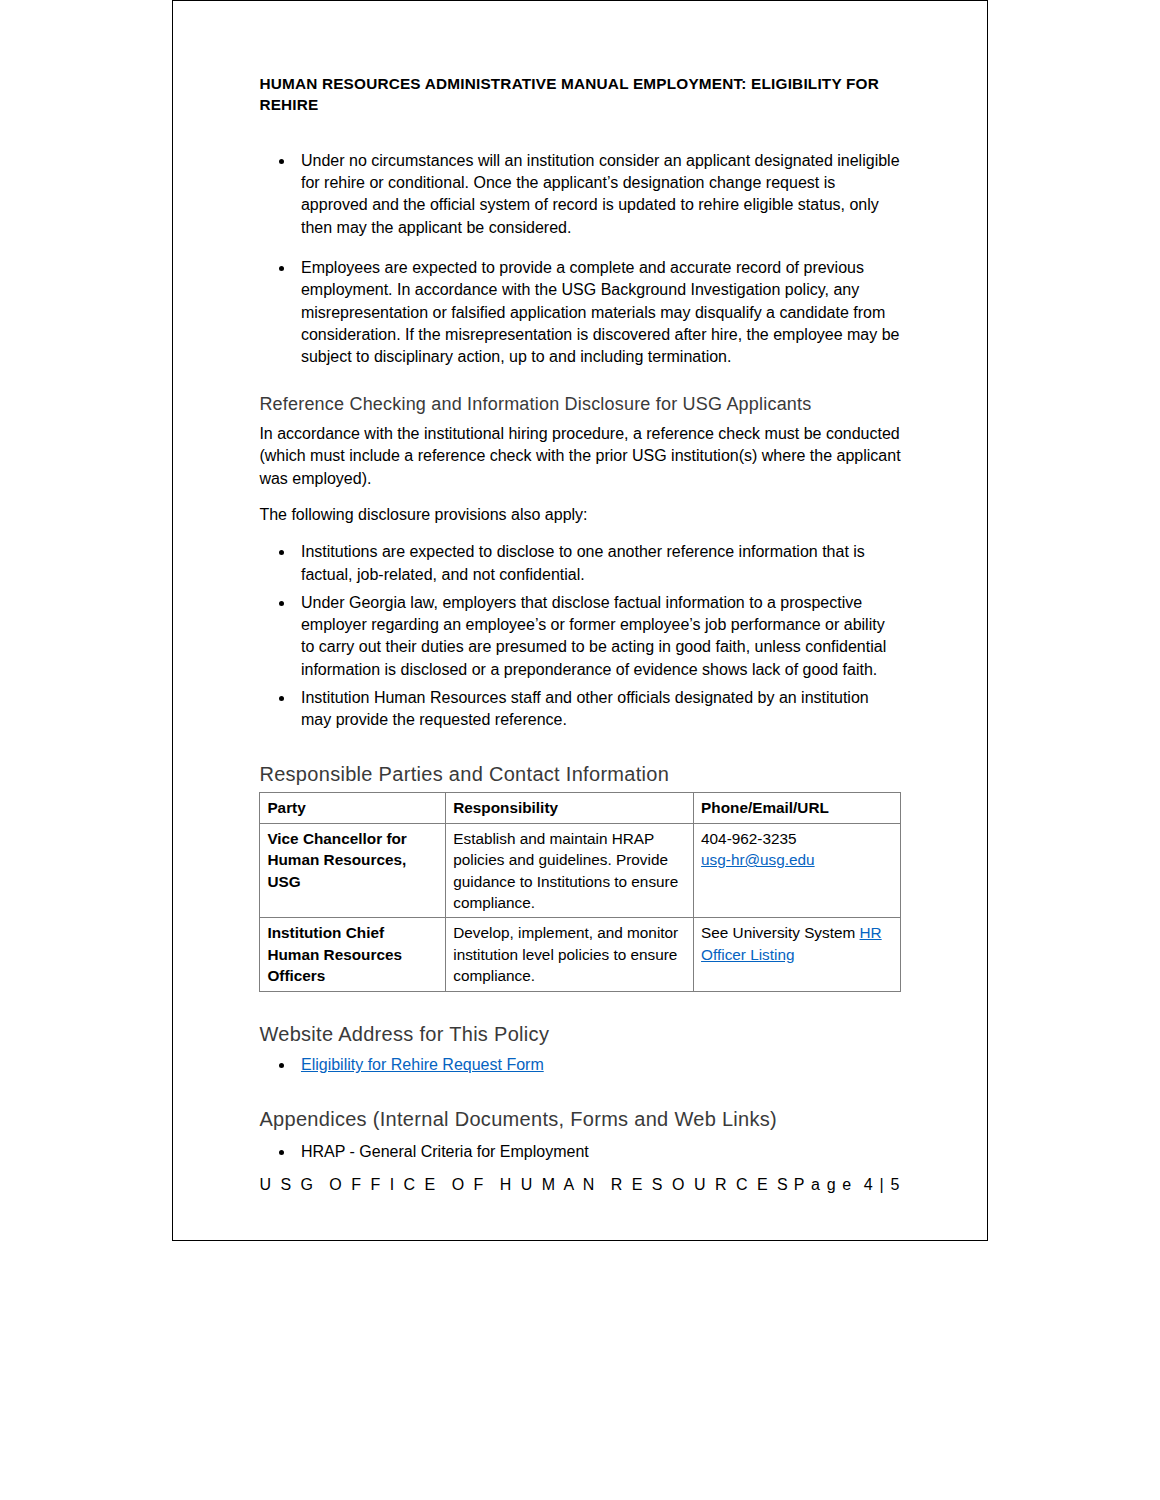HUMAN RESOURCES ADMINISTRATIVE MANUAL EMPLOYMENT: ELIGIBILITY FOR REHIRE
Under no circumstances will an institution consider an applicant designated ineligible for rehire or conditional. Once the applicant’s designation change request is approved and the official system of record is updated to rehire eligible status, only then may the applicant be considered.
Employees are expected to provide a complete and accurate record of previous employment. In accordance with the USG Background Investigation policy, any misrepresentation or falsified application materials may disqualify a candidate from consideration. If the misrepresentation is discovered after hire, the employee may be subject to disciplinary action, up to and including termination.
Reference Checking and Information Disclosure for USG Applicants
In accordance with the institutional hiring procedure, a reference check must be conducted (which must include a reference check with the prior USG institution(s) where the applicant was employed).
The following disclosure provisions also apply:
Institutions are expected to disclose to one another reference information that is factual, job-related, and not confidential.
Under Georgia law, employers that disclose factual information to a prospective employer regarding an employee’s or former employee’s job performance or ability to carry out their duties are presumed to be acting in good faith, unless confidential information is disclosed or a preponderance of evidence shows lack of good faith.
Institution Human Resources staff and other officials designated by an institution may provide the requested reference.
Responsible Parties and Contact Information
| Party | Responsibility | Phone/Email/URL |
| --- | --- | --- |
| Vice Chancellor for Human Resources, USG | Establish and maintain HRAP policies and guidelines. Provide guidance to Institutions to ensure compliance. | 404-962-3235 usg-hr@usg.edu |
| Institution Chief Human Resources Officers | Develop, implement, and monitor institution level policies to ensure compliance. | See University System HR Officer Listing |
Website Address for This Policy
Eligibility for Rehire Request Form
Appendices (Internal Documents, Forms and Web Links)
HRAP - General Criteria for Employment
U S G O F F I C E O F H U M A N R E S O U R C E S
P a g e 4 | 5